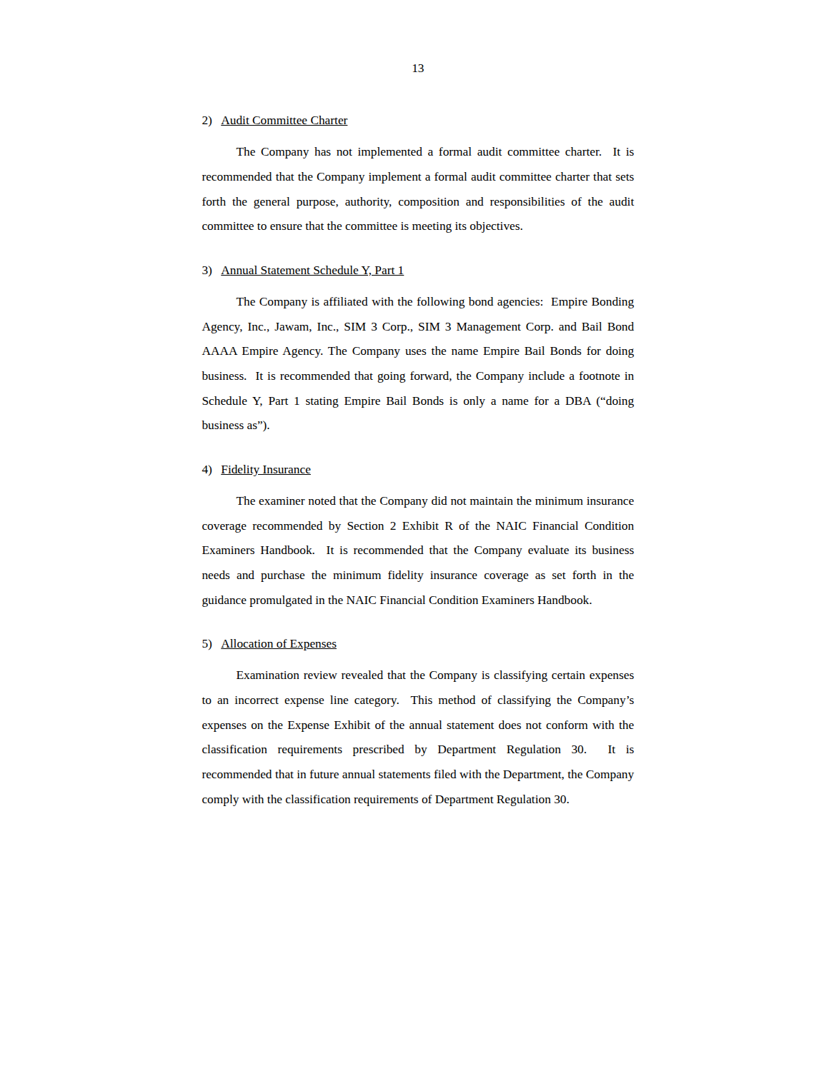13
2) Audit Committee Charter
The Company has not implemented a formal audit committee charter. It is recommended that the Company implement a formal audit committee charter that sets forth the general purpose, authority, composition and responsibilities of the audit committee to ensure that the committee is meeting its objectives.
3) Annual Statement Schedule Y, Part 1
The Company is affiliated with the following bond agencies: Empire Bonding Agency, Inc., Jawam, Inc., SIM 3 Corp., SIM 3 Management Corp. and Bail Bond AAAA Empire Agency. The Company uses the name Empire Bail Bonds for doing business. It is recommended that going forward, the Company include a footnote in Schedule Y, Part 1 stating Empire Bail Bonds is only a name for a DBA (“doing business as”).
4) Fidelity Insurance
The examiner noted that the Company did not maintain the minimum insurance coverage recommended by Section 2 Exhibit R of the NAIC Financial Condition Examiners Handbook. It is recommended that the Company evaluate its business needs and purchase the minimum fidelity insurance coverage as set forth in the guidance promulgated in the NAIC Financial Condition Examiners Handbook.
5) Allocation of Expenses
Examination review revealed that the Company is classifying certain expenses to an incorrect expense line category. This method of classifying the Company’s expenses on the Expense Exhibit of the annual statement does not conform with the classification requirements prescribed by Department Regulation 30. It is recommended that in future annual statements filed with the Department, the Company comply with the classification requirements of Department Regulation 30.